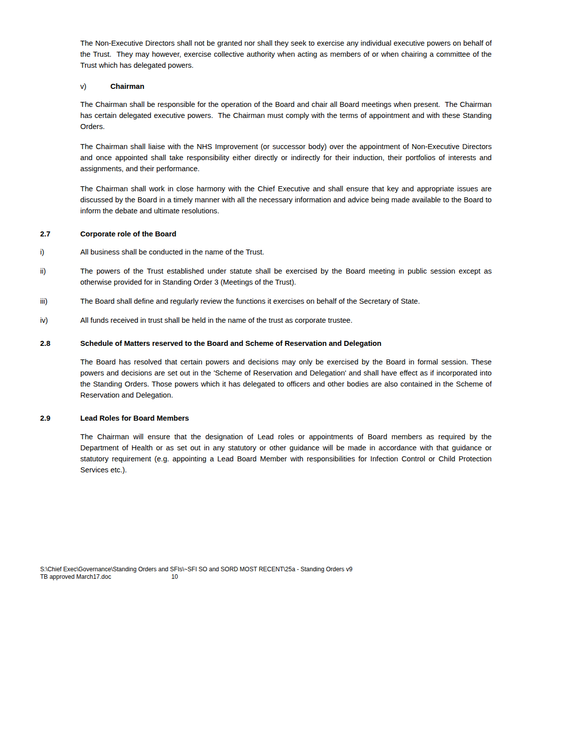The Non-Executive Directors shall not be granted nor shall they seek to exercise any individual executive powers on behalf of the Trust. They may however, exercise collective authority when acting as members of or when chairing a committee of the Trust which has delegated powers.
v) Chairman
The Chairman shall be responsible for the operation of the Board and chair all Board meetings when present. The Chairman has certain delegated executive powers. The Chairman must comply with the terms of appointment and with these Standing Orders.
The Chairman shall liaise with the NHS Improvement (or successor body) over the appointment of Non-Executive Directors and once appointed shall take responsibility either directly or indirectly for their induction, their portfolios of interests and assignments, and their performance.
The Chairman shall work in close harmony with the Chief Executive and shall ensure that key and appropriate issues are discussed by the Board in a timely manner with all the necessary information and advice being made available to the Board to inform the debate and ultimate resolutions.
2.7 Corporate role of the Board
i) All business shall be conducted in the name of the Trust.
ii) The powers of the Trust established under statute shall be exercised by the Board meeting in public session except as otherwise provided for in Standing Order 3 (Meetings of the Trust).
iii) The Board shall define and regularly review the functions it exercises on behalf of the Secretary of State.
iv) All funds received in trust shall be held in the name of the trust as corporate trustee.
2.8 Schedule of Matters reserved to the Board and Scheme of Reservation and Delegation
The Board has resolved that certain powers and decisions may only be exercised by the Board in formal session. These powers and decisions are set out in the 'Scheme of Reservation and Delegation' and shall have effect as if incorporated into the Standing Orders. Those powers which it has delegated to officers and other bodies are also contained in the Scheme of Reservation and Delegation.
2.9 Lead Roles for Board Members
The Chairman will ensure that the designation of Lead roles or appointments of Board members as required by the Department of Health or as set out in any statutory or other guidance will be made in accordance with that guidance or statutory requirement (e.g. appointing a Lead Board Member with responsibilities for Infection Control or Child Protection Services etc.).
S:\Chief Exec\Governance\Standing Orders and SFIs\~SFI SO and SORD MOST RECENT\25a - Standing Orders v9
TB approved March17.doc 10